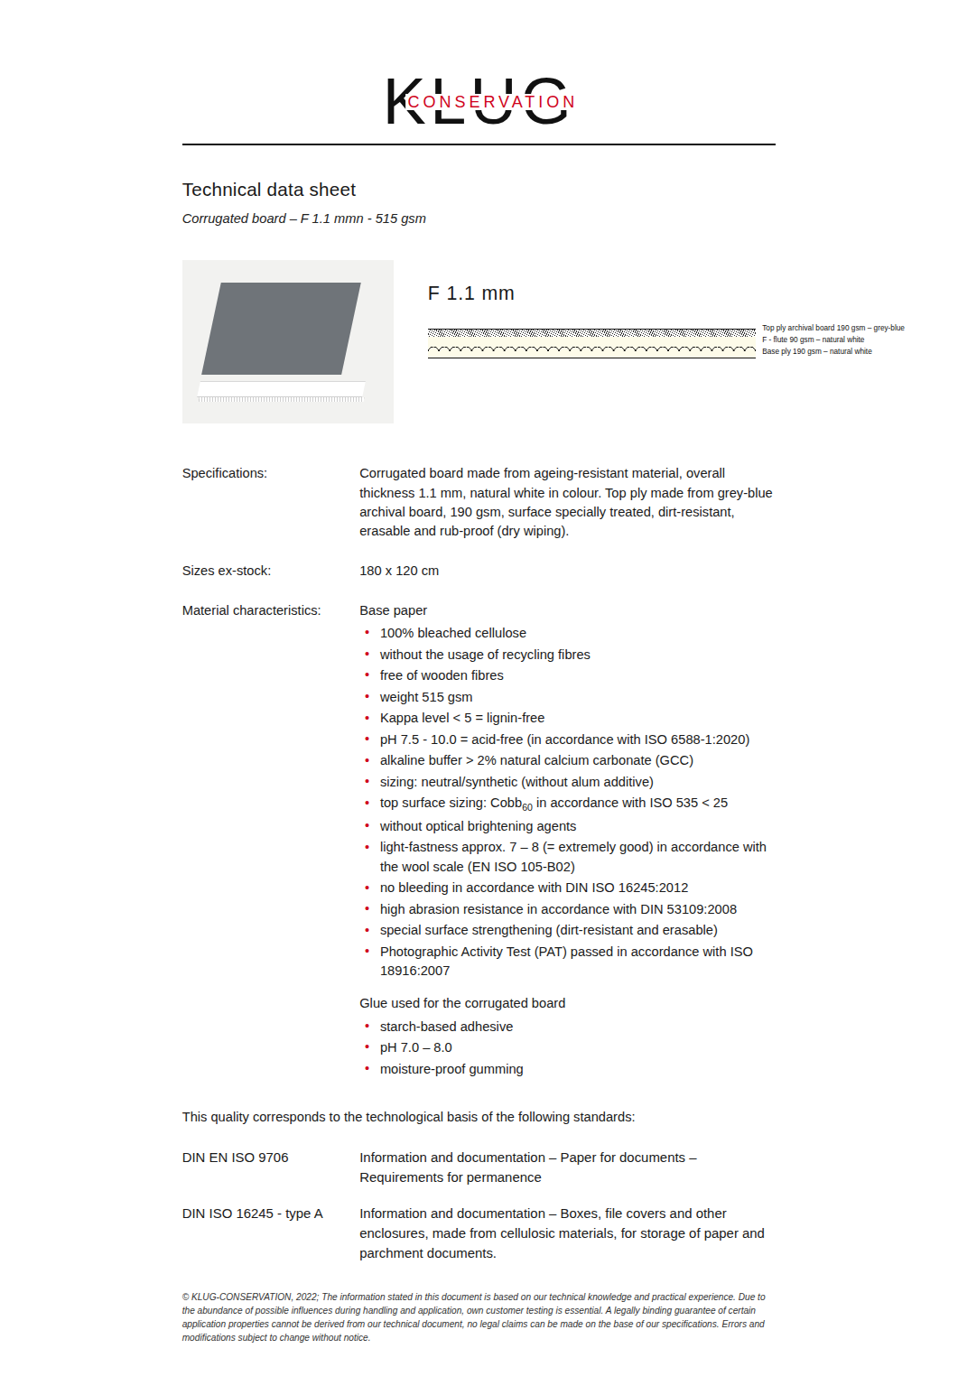KLUG CONSERVATION
Technical data sheet
Corrugated board – F 1.1 mmn - 515 gsm
F 1.1 mm
Top ply archival board 190 gsm – grey-blue
F - flute 90 gsm – natural white
Base ply 190 gsm – natural white
Specifications:
Corrugated board made from ageing-resistant material, overall thickness 1.1 mm, natural white in colour. Top ply made from grey-blue archival board, 190 gsm, surface specially treated, dirt-resistant, erasable and rub-proof (dry wiping).
Sizes ex-stock:
180 x 120 cm
Material characteristics:
Base paper
100% bleached cellulose
without the usage of recycling fibres
free of wooden fibres
weight 515 gsm
Kappa level < 5 = lignin-free
pH 7.5 - 10.0 = acid-free (in accordance with ISO 6588-1:2020)
alkaline buffer > 2% natural calcium carbonate (GCC)
sizing: neutral/synthetic (without alum additive)
top surface sizing: Cobb60 in accordance with ISO 535 < 25
without optical brightening agents
light-fastness approx. 7 – 8 (= extremely good) in accordance with the wool scale (EN ISO 105-B02)
no bleeding in accordance with DIN ISO 16245:2012
high abrasion resistance in accordance with DIN 53109:2008
special surface strengthening (dirt-resistant and erasable)
Photographic Activity Test (PAT) passed in accordance with ISO 18916:2007
Glue used for the corrugated board
starch-based adhesive
pH 7.0 – 8.0
moisture-proof gumming
This quality corresponds to the technological basis of the following standards:
DIN EN ISO 9706
Information and documentation – Paper for documents – Requirements for permanence
DIN ISO 16245 - type A
Information and documentation – Boxes, file covers and other enclosures, made from cellulosic materials, for storage of paper and parchment documents.
© KLUG-CONSERVATION, 2022; The information stated in this document is based on our technical knowledge and practical experience. Due to the abundance of possible influences during handling and application, own customer testing is essential. A legally binding guarantee of certain application properties cannot be derived from our technical document, no legal claims can be made on the base of our specifications. Errors and modifications subject to change without notice.